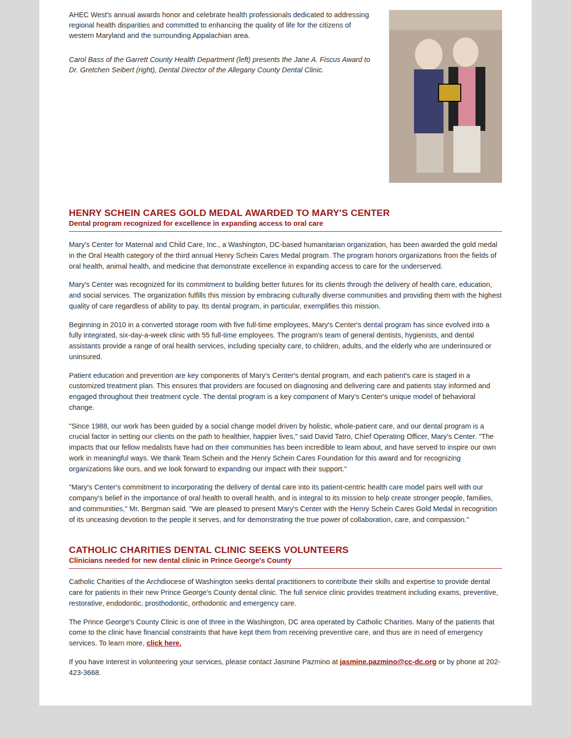AHEC West's annual awards honor and celebrate health professionals dedicated to addressing regional health disparities and committed to enhancing the quality of life for the citizens of western Maryland and the surrounding Appalachian area.
Carol Bass of the Garrett County Health Department (left) presents the Jane A. Fiscus Award to Dr. Gretchen Seibert (right), Dental Director of the Allegany County Dental Clinic.
HENRY SCHEIN CARES GOLD MEDAL AWARDED TO MARY'S CENTER
Dental program recognized for excellence in expanding access to oral care
Mary's Center for Maternal and Child Care, Inc., a Washington, DC-based humanitarian organization, has been awarded the gold medal in the Oral Health category of the third annual Henry Schein Cares Medal program. The program honors organizations from the fields of oral health, animal health, and medicine that demonstrate excellence in expanding access to care for the underserved.
Mary's Center was recognized for its commitment to building better futures for its clients through the delivery of health care, education, and social services. The organization fulfills this mission by embracing culturally diverse communities and providing them with the highest quality of care regardless of ability to pay. Its dental program, in particular, exemplifies this mission.
Beginning in 2010 in a converted storage room with five full-time employees, Mary's Center's dental program has since evolved into a fully integrated, six-day-a-week clinic with 55 full-time employees. The program's team of general dentists, hygienists, and dental assistants provide a range of oral health services, including specialty care, to children, adults, and the elderly who are underinsured or uninsured.
Patient education and prevention are key components of Mary's Center's dental program, and each patient's care is staged in a customized treatment plan. This ensures that providers are focused on diagnosing and delivering care and patients stay informed and engaged throughout their treatment cycle. The dental program is a key component of Mary's Center's unique model of behavioral change.
"Since 1988, our work has been guided by a social change model driven by holistic, whole-patient care, and our dental program is a crucial factor in setting our clients on the path to healthier, happier lives," said David Tatro, Chief Operating Officer, Mary's Center. "The impacts that our fellow medalists have had on their communities has been incredible to learn about, and have served to inspire our own work in meaningful ways. We thank Team Schein and the Henry Schein Cares Foundation for this award and for recognizing organizations like ours, and we look forward to expanding our impact with their support."
"Mary's Center's commitment to incorporating the delivery of dental care into its patient-centric health care model pairs well with our company's belief in the importance of oral health to overall health, and is integral to its mission to help create stronger people, families, and communities," Mr. Bergman said. "We are pleased to present Mary's Center with the Henry Schein Cares Gold Medal in recognition of its unceasing devotion to the people it serves, and for demonstrating the true power of collaboration, care, and compassion."
CATHOLIC CHARITIES DENTAL CLINIC SEEKS VOLUNTEERS
Clinicians needed for new dental clinic in Prince George's County
Catholic Charities of the Archdiocese of Washington seeks dental practitioners to contribute their skills and expertise to provide dental care for patients in their new Prince George's County dental clinic. The full service clinic provides treatment including exams, preventive, restorative, endodontic, prosthodontic, orthodontic and emergency care.
The Prince George's County Clinic is one of three in the Washington, DC area operated by Catholic Charities. Many of the patients that come to the clinic have financial constraints that have kept them from receiving preventive care, and thus are in need of emergency services. To learn more, click here.
If you have interest in volunteering your services, please contact Jasmine Pazmino at jasmine.pazmino@cc-dc.org or by phone at 202-423-3668.